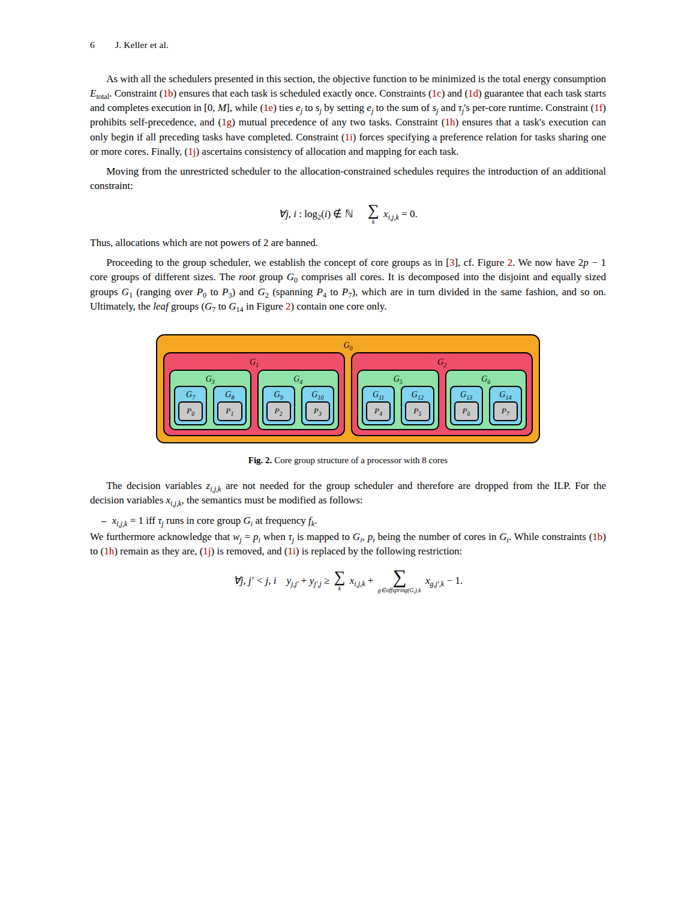6 J. Keller et al.
As with all the schedulers presented in this section, the objective function to be minimized is the total energy consumption Etotal. Constraint (1b) ensures that each task is scheduled exactly once. Constraints (1c) and (1d) guarantee that each task starts and completes execution in [0, M], while (1e) ties ej to sj by setting ej to the sum of sj and τj's per-core runtime. Constraint (1f) prohibits self-precedence, and (1g) mutual precedence of any two tasks. Constraint (1h) ensures that a task's execution can only begin if all preceding tasks have completed. Constraint (1i) forces specifying a preference relation for tasks sharing one or more cores. Finally, (1j) ascertains consistency of allocation and mapping for each task.
Moving from the unrestricted scheduler to the allocation-constrained schedules requires the introduction of an additional constraint:
∀j, i : log2(i) ∉ ℕ ∑k xi,j,k = 0.
Thus, allocations which are not powers of 2 are banned.
Proceeding to the group scheduler, we establish the concept of core groups as in [3], cf. Figure 2. We now have 2p − 1 core groups of different sizes. The root group G0 comprises all cores. It is decomposed into the disjoint and equally sized groups G1 (ranging over P0 to P3) and G2 (spanning P4 to P7), which are in turn divided in the same fashion, and so on. Ultimately, the leaf groups (G7 to G14 in Figure 2) contain one core only.
G0
G1
G3
G7
P0
G8
P1
G4
G9
P2
G10
P3
G2
G5
G11
P4
G12
P5
G6
G13
P6
G14
P7
Fig. 2. Core group structure of a processor with 8 cores
The decision variables zi,j,k are not needed for the group scheduler and therefore are dropped from the ILP. For the decision variables xi,j,k, the semantics must be modified as follows:
–xi,j,k = 1 iff τj runs in core group Gi at frequency fk.
We furthermore acknowledge that wj = pi when τj is mapped to Gi, pi being the number of cores in Gi. While constraints (1b) to (1h) remain as they are, (1j) is removed, and (1i) is replaced by the following restriction:
∀j, j′ < j, i yj,j′ + yj′,j ≥ ∑k xi,j,k + ∑g∈offspring(Gi),k xg,j′,k − 1.